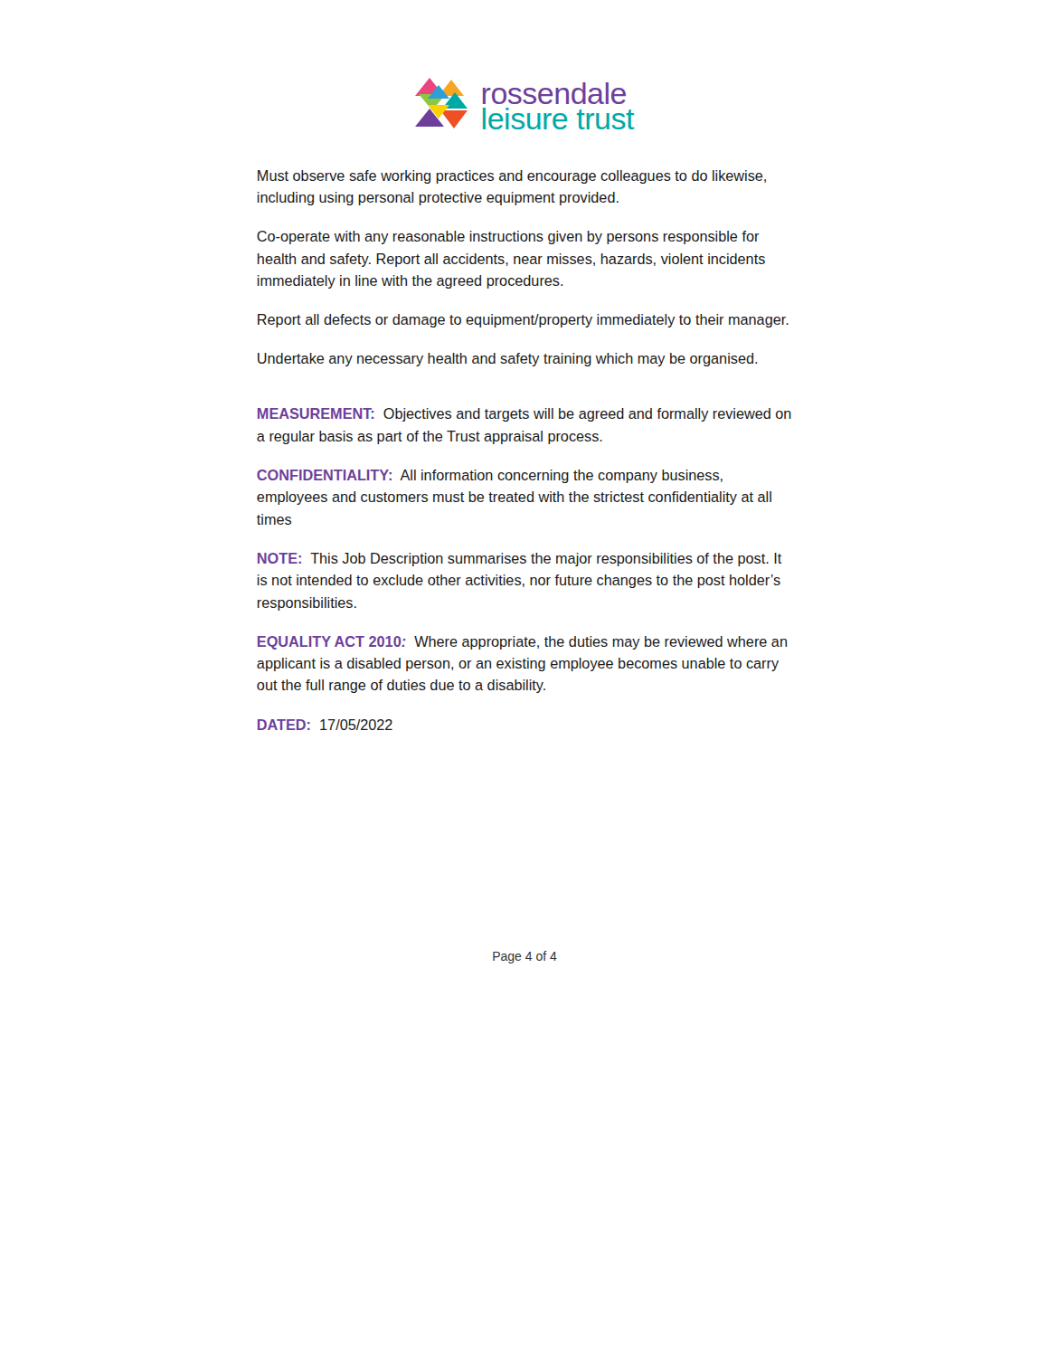rossendale leisure trust
Must observe safe working practices and encourage colleagues to do likewise, including using personal protective equipment provided.
Co-operate with any reasonable instructions given by persons responsible for health and safety. Report all accidents, near misses, hazards, violent incidents immediately in line with the agreed procedures.
Report all defects or damage to equipment/property immediately to their manager.
Undertake any necessary health and safety training which may be organised.
MEASUREMENT: Objectives and targets will be agreed and formally reviewed on a regular basis as part of the Trust appraisal process.
CONFIDENTIALITY: All information concerning the company business, employees and customers must be treated with the strictest confidentiality at all times
NOTE: This Job Description summarises the major responsibilities of the post. It is not intended to exclude other activities, nor future changes to the post holder’s responsibilities.
EQUALITY ACT 2010: Where appropriate, the duties may be reviewed where an applicant is a disabled person, or an existing employee becomes unable to carry out the full range of duties due to a disability.
DATED: 17/05/2022
Page 4 of 4